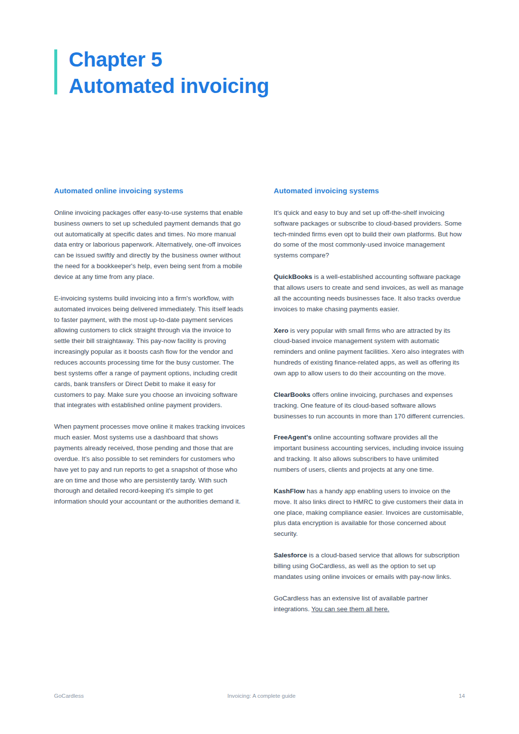Chapter 5Automated invoicing
Automated online invoicing systems
Online invoicing packages offer easy-to-use systems that enable business owners to set up scheduled payment demands that go out automatically at specific dates and times. No more manual data entry or laborious paperwork. Alternatively, one-off invoices can be issued swiftly and directly by the business owner without the need for a bookkeeper's help, even being sent from a mobile device at any time from any place.
E-invoicing systems build invoicing into a firm's workflow, with automated invoices being delivered immediately. This itself leads to faster payment, with the most up-to-date payment services allowing customers to click straight through via the invoice to settle their bill straightaway. This pay-now facility is proving increasingly popular as it boosts cash flow for the vendor and reduces accounts processing time for the busy customer. The best systems offer a range of payment options, including credit cards, bank transfers or Direct Debit to make it easy for customers to pay. Make sure you choose an invoicing software that integrates with established online payment providers.
When payment processes move online it makes tracking invoices much easier. Most systems use a dashboard that shows payments already received, those pending and those that are overdue. It's also possible to set reminders for customers who have yet to pay and run reports to get a snapshot of those who are on time and those who are persistently tardy. With such thorough and detailed record-keeping it's simple to get information should your accountant or the authorities demand it.
Automated invoicing systems
It's quick and easy to buy and set up off-the-shelf invoicing software packages or subscribe to cloud-based providers. Some tech-minded firms even opt to build their own platforms. But how do some of the most commonly-used invoice management systems compare?
QuickBooks is a well-established accounting software package that allows users to create and send invoices, as well as manage all the accounting needs businesses face. It also tracks overdue invoices to make chasing payments easier.
Xero is very popular with small firms who are attracted by its cloud-based invoice management system with automatic reminders and online payment facilities. Xero also integrates with hundreds of existing finance-related apps, as well as offering its own app to allow users to do their accounting on the move.
ClearBooks offers online invoicing, purchases and expenses tracking. One feature of its cloud-based software allows businesses to run accounts in more than 170 different currencies.
FreeAgent's online accounting software provides all the important business accounting services, including invoice issuing and tracking. It also allows subscribers to have unlimited numbers of users, clients and projects at any one time.
KashFlow has a handy app enabling users to invoice on the move. It also links direct to HMRC to give customers their data in one place, making compliance easier. Invoices are customisable, plus data encryption is available for those concerned about security.
Salesforce is a cloud-based service that allows for subscription billing using GoCardless, as well as the option to set up mandates using online invoices or emails with pay-now links.
GoCardless has an extensive list of available partner integrations. You can see them all here.
GoCardless Invoicing: A complete guide 14